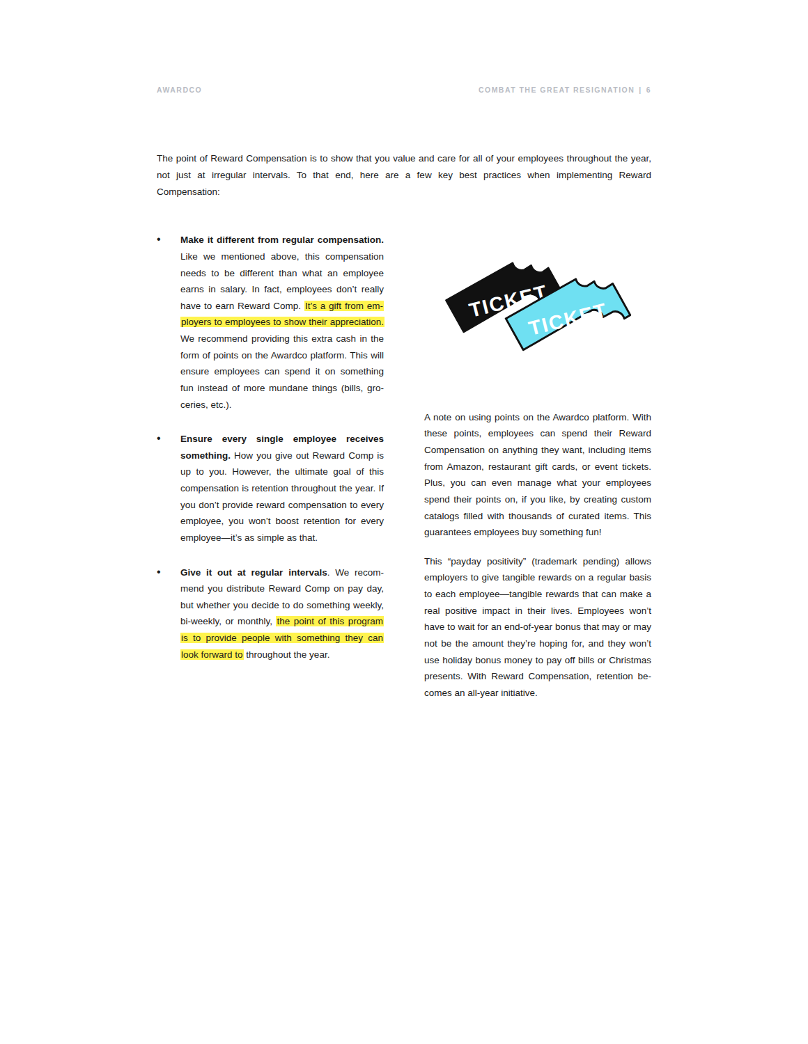Awardco
Combat the Great Resignation|6
The point of Reward Compensation is to show that you value and care for all of your employees throughout the year, not just at irregular intervals. To that end, here are a few key best practices when implementing Reward Compensation:
Make it different from regular compensation. Like we mentioned above, this compensation needs to be different than what an employee earns in salary. In fact, employees don’t really have to earn Reward Comp. It’s a gift from employers to employees to show their appreciation. We recommend providing this extra cash in the form of points on the Awardco platform. This will ensure employees can spend it on something fun instead of more mundane things (bills, groceries, etc.).
Ensure every single employee receives something. How you give out Reward Comp is up to you. However, the ultimate goal of this compensation is retention throughout the year. If you don’t provide reward compensation to every employee, you won’t boost retention for every employee—it’s as simple as that.
Give it out at regular intervals. We recommend you distribute Reward Comp on pay day, but whether you decide to do something weekly, bi-weekly, or monthly, the point of this program is to provide people with something they can look forward to throughout the year.
TICKET TICKET
A note on using points on the Awardco platform. With these points, employees can spend their Reward Compensation on anything they want, including items from Amazon, restaurant gift cards, or event tickets. Plus, you can even manage what your employees spend their points on, if you like, by creating custom catalogs filled with thousands of curated items. This guarantees employees buy something fun!
This “payday positivity” (trademark pending) allows employers to give tangible rewards on a regular basis to each employee—tangible rewards that can make a real positive impact in their lives. Employees won’t have to wait for an end-of-year bonus that may or may not be the amount they’re hoping for, and they won’t use holiday bonus money to pay off bills or Christmas presents. With Reward Compensation, retention becomes an all-year initiative.